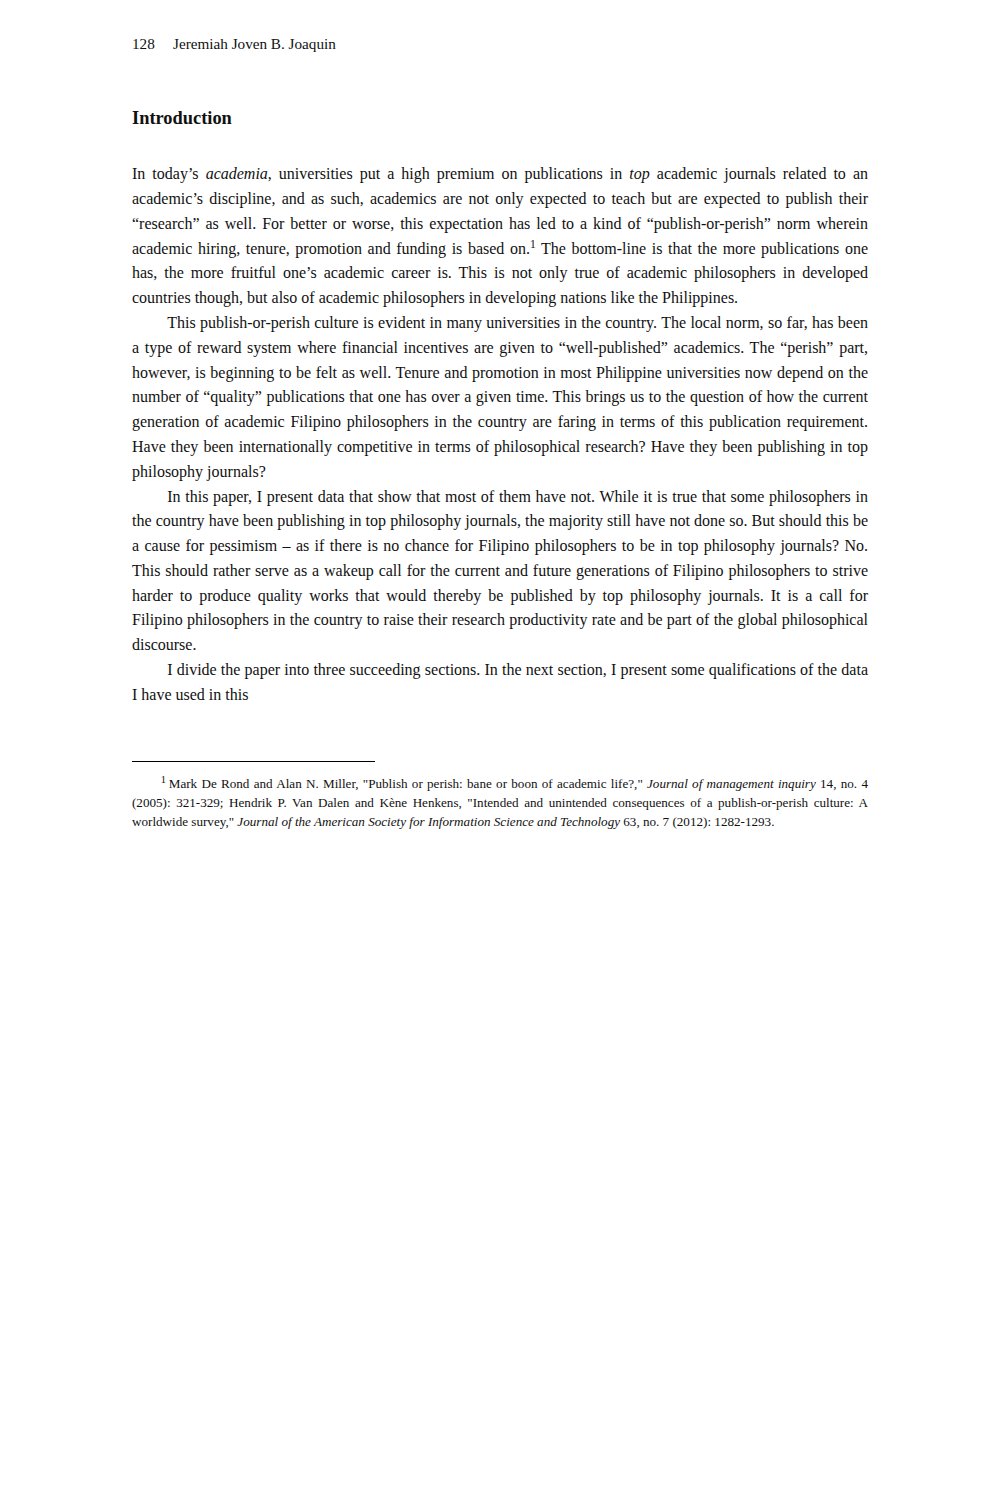128 Jeremiah Joven B. Joaquin
Introduction
In today’s academia, universities put a high premium on publications in top academic journals related to an academic’s discipline, and as such, academics are not only expected to teach but are expected to publish their “research” as well. For better or worse, this expectation has led to a kind of “publish-or-perish” norm wherein academic hiring, tenure, promotion and funding is based on.1 The bottom-line is that the more publications one has, the more fruitful one’s academic career is. This is not only true of academic philosophers in developed countries though, but also of academic philosophers in developing nations like the Philippines.
This publish-or-perish culture is evident in many universities in the country. The local norm, so far, has been a type of reward system where financial incentives are given to “well-published” academics. The “perish” part, however, is beginning to be felt as well. Tenure and promotion in most Philippine universities now depend on the number of “quality” publications that one has over a given time. This brings us to the question of how the current generation of academic Filipino philosophers in the country are faring in terms of this publication requirement. Have they been internationally competitive in terms of philosophical research? Have they been publishing in top philosophy journals?
In this paper, I present data that show that most of them have not. While it is true that some philosophers in the country have been publishing in top philosophy journals, the majority still have not done so. But should this be a cause for pessimism – as if there is no chance for Filipino philosophers to be in top philosophy journals? No. This should rather serve as a wakeup call for the current and future generations of Filipino philosophers to strive harder to produce quality works that would thereby be published by top philosophy journals. It is a call for Filipino philosophers in the country to raise their research productivity rate and be part of the global philosophical discourse.
I divide the paper into three succeeding sections. In the next section, I present some qualifications of the data I have used in this
1 Mark De Rond and Alan N. Miller, "Publish or perish: bane or boon of academic life?," Journal of management inquiry 14, no. 4 (2005): 321-329; Hendrik P. Van Dalen and Kène Henkens, "Intended and unintended consequences of a publish-or-perish culture: A worldwide survey," Journal of the American Society for Information Science and Technology 63, no. 7 (2012): 1282-1293.